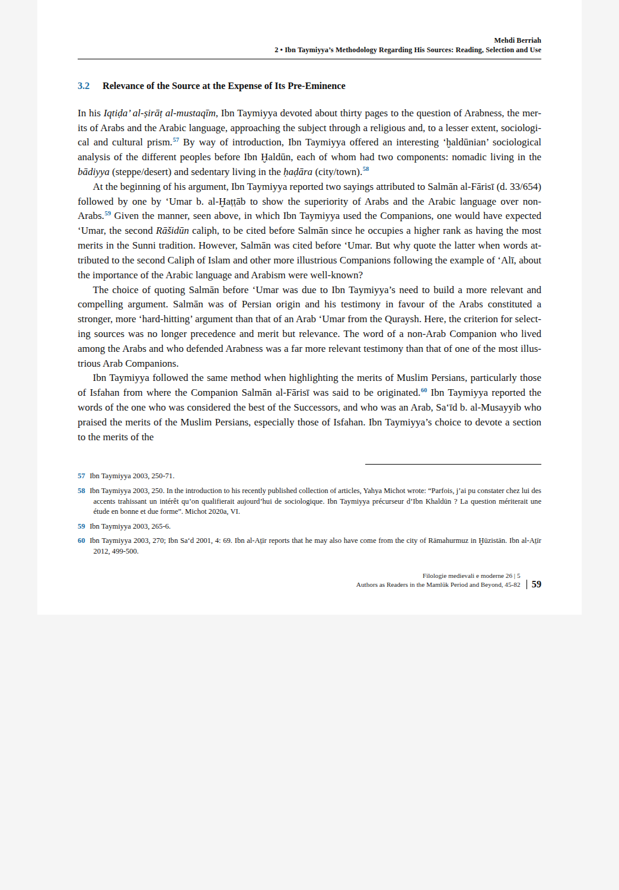Mehdi Berriah 2 • Ibn Taymiyya’s Methodology Regarding His Sources: Reading, Selection and Use
3.2 Relevance of the Source at the Expense of Its Pre-Eminence
In his Iqtiḍa’ al-ṣirāṭ al-mustaqīm, Ibn Taymiyya devoted about thirty pages to the question of Arabness, the merits of Arabs and the Arabic language, approaching the subject through a religious and, to a lesser extent, sociological and cultural prism.57 By way of introduction, Ibn Taymiyya offered an interesting ‘ḫaldūnian’ sociological analysis of the different peoples before Ibn Ḫaldūn, each of whom had two components: nomadic living in the bādiyya (steppe/desert) and sedentary living in the ḥaḍāra (city/town).58
At the beginning of his argument, Ibn Taymiyya reported two sayings attributed to Salmān al-Fārisī (d. 33/654) followed by one by ‘Umar b. al-Ḫaṭṭāb to show the superiority of Arabs and the Arabic language over non-Arabs.59 Given the manner, seen above, in which Ibn Taymiyya used the Companions, one would have expected ‘Umar, the second Rāšidūn caliph, to be cited before Salmān since he occupies a higher rank as having the most merits in the Sunni tradition. However, Salmān was cited before ‘Umar. But why quote the latter when words attributed to the second Caliph of Islam and other more illustrious Companions following the example of ‘Alī, about the importance of the Arabic language and Arabism were well-known?
The choice of quoting Salmān before ‘Umar was due to Ibn Taymiyya’s need to build a more relevant and compelling argument. Salmān was of Persian origin and his testimony in favour of the Arabs constituted a stronger, more ‘hard-hitting’ argument than that of an Arab ‘Umar from the Quraysh. Here, the criterion for selecting sources was no longer precedence and merit but relevance. The word of a non-Arab Companion who lived among the Arabs and who defended Arabness was a far more relevant testimony than that of one of the most illustrious Arab Companions.
Ibn Taymiyya followed the same method when highlighting the merits of Muslim Persians, particularly those of Isfahan from where the Companion Salmān al-Fārisī was said to be originated.60 Ibn Taymiyya reported the words of the one who was considered the best of the Successors, and who was an Arab, Sa‘īd b. al-Musayyib who praised the merits of the Muslim Persians, especially those of Isfahan. Ibn Taymiyya’s choice to devote a section to the merits of the
57 Ibn Taymiyya 2003, 250-71.
58 Ibn Taymiyya 2003, 250. In the introduction to his recently published collection of articles, Yahya Michot wrote: “Parfois, j’ai pu constater chez lui des accents trahissant un intérêt qu’on qualifierait aujourd’hui de sociologique. Ibn Taymiyya précurseur d’Ibn Khaldūn ? La question mériterait une étude en bonne et due forme”. Michot 2020a, VI.
59 Ibn Taymiyya 2003, 265-6.
60 Ibn Taymiyya 2003, 270; Ibn Sa‘d 2001, 4: 69. Ibn al-Aṯīr reports that he may also have come from the city of Rāmahurmuz in Ḫūzistān. Ibn al-Aṯīr 2012, 499-500.
Filologie medievali e moderne 26 | 5
Authors as Readers in the Mamlūk Period and Beyond, 45-82
59